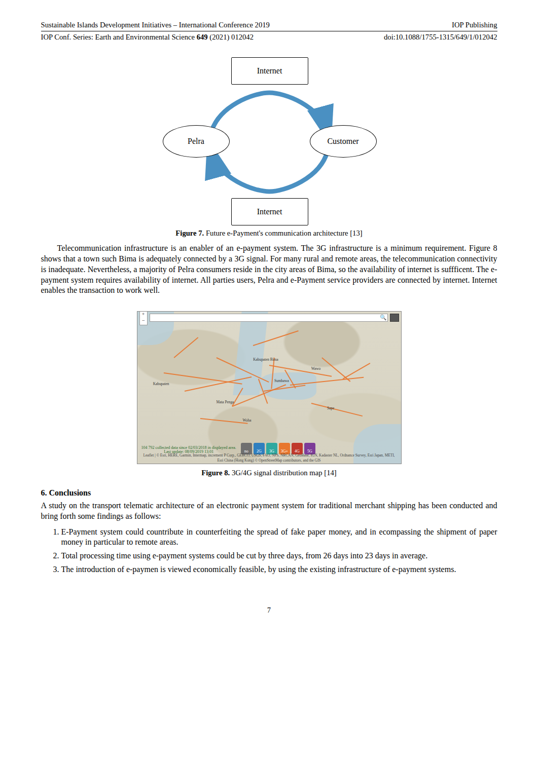Sustainable Islands Development Initiatives – International Conference 2019 IOP Publishing
IOP Conf. Series: Earth and Environmental Science 649 (2021) 012042 doi:10.1088/1755-1315/649/1/012042
Internet
Pelra
Customer
Internet
Figure 7. Future e-Payment's communication architecture [13]
Telecommunication infrastructure is an enabler of an e-payment system. The 3G infrastructure is a minimum requirement. Figure 8 shows that a town such Bima is adequately connected by a 3G signal. For many rural and remote areas, the telecommunication connectivity is inadequate. Nevertheless, a majority of Pelra consumers reside in the city areas of Bima, so the availability of internet is suffficent. The e-payment system requires availability of internet. All parties users, Pelra and e-Payment service providers are connected by internet. Internet enables the transaction to work well.
+
−
🔍
Kabupaten
Mata Penga
Kabupaten Bima
Sumbawa
Wawo
Sape
Woha
104 792 collected data since 02/03/2018 in displayed area.
Last update: 08/09/2019 13:01
no
2G
3G
3G+
4G
5G
Leaflet | © Esri, HERE, Garmin, Intermap, increment P Corp., GEBCO, USGS, FAO, NPS, NRCAN, GeoBase, IGN, Kadaster NL, Ordnance Survey, Esri Japan, METI, Esri China (Hong Kong) © OpenStreetMap contributors, and the GIS
Figure 8. 3G/4G signal distribution map [14]
6. Conclusions
A study on the transport telematic architecture of an electronic payment system for traditional merchant shipping has been conducted and bring forth some findings as follows:
E-Payment system could countribute in counterfeiting the spread of fake paper money, and in ecompassing the shipment of paper money in particular to remote areas.
Total processing time using e-payment systems could be cut by three days, from 26 days into 23 days in average.
The introduction of e-paymen is viewed economically feasible, by using the existing infrastructure of e-payment systems.
7